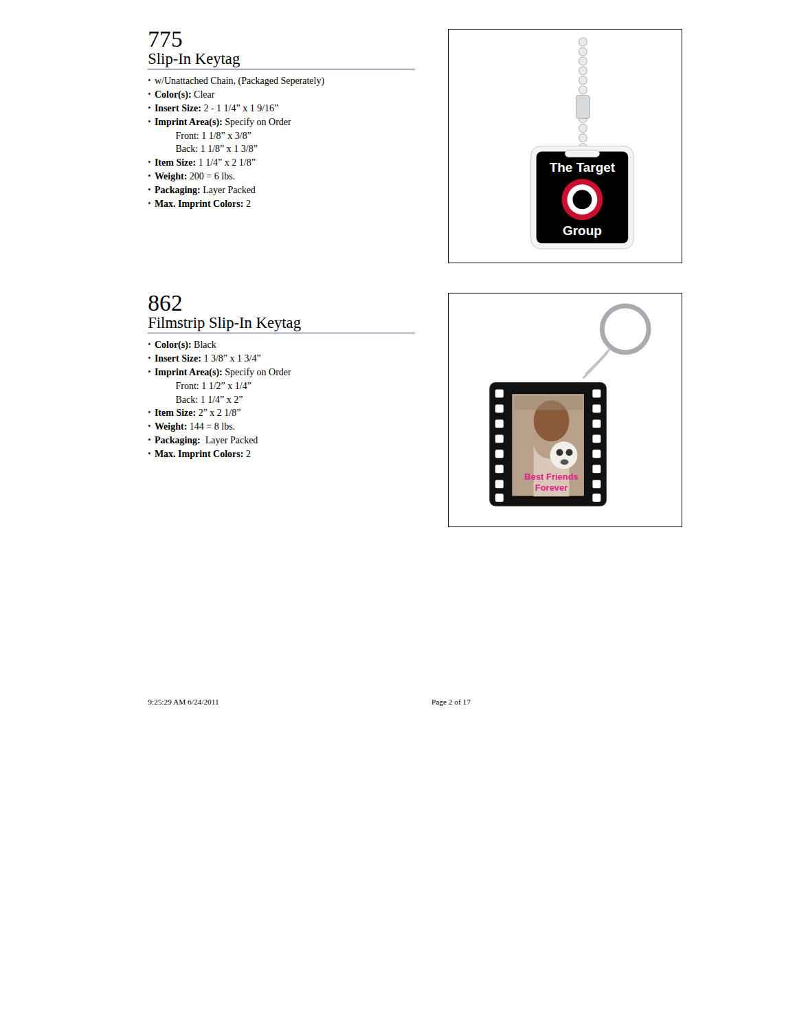775
Slip-In Keytag
• w/Unattached Chain, (Packaged Seperately)
• Color(s): Clear
• Insert Size: 2 - 1 1/4” x 1 9/16”
• Imprint Area(s): Specify on Order
Front: 1 1/8” x 3/8”
Back: 1 1/8” x 1 3/8”
• Item Size: 1 1/4” x 2 1/8”
• Weight: 200 = 6 lbs.
• Packaging: Layer Packed
• Max. Imprint Colors: 2
862
Filmstrip Slip-In Keytag
• Color(s): Black
• Insert Size: 1 3/8” x 1 3/4”
• Imprint Area(s): Specify on Order
Front: 1 1/2” x 1/4”
Back: 1 1/4” x 2”
• Item Size: 2” x 2 1/8”
• Weight: 144 = 8 lbs.
• Packaging: Layer Packed
• Max. Imprint Colors: 2
9:25:29 AM 6/24/2011 Page 2 of 17